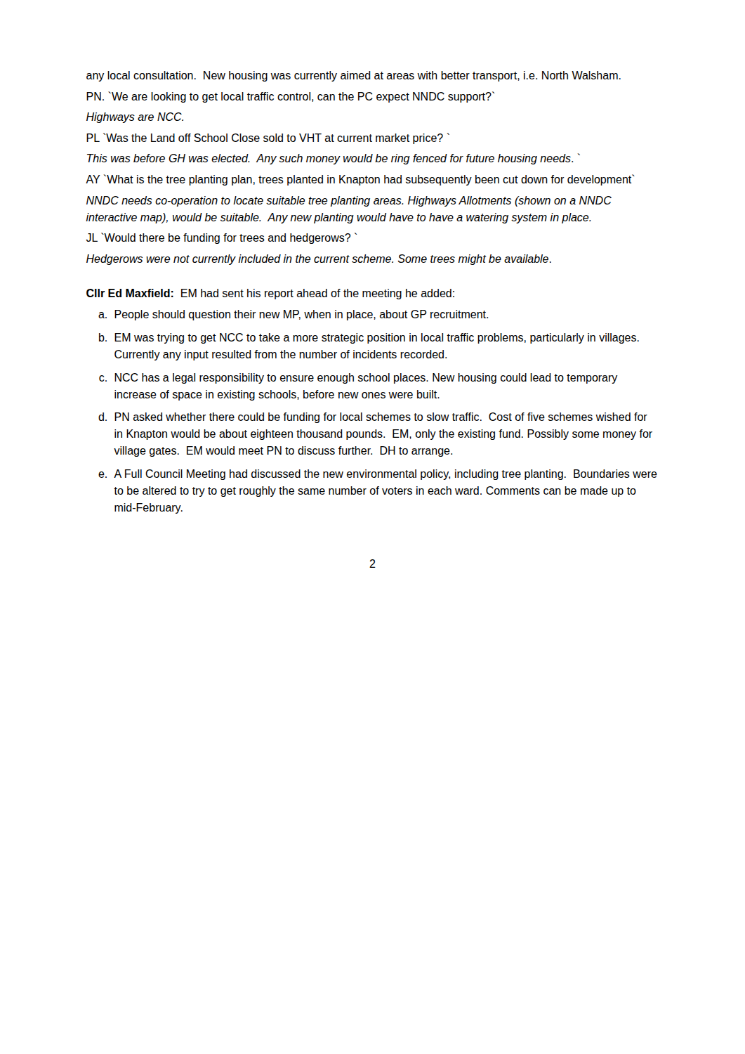any local consultation. New housing was currently aimed at areas with better transport, i.e. North Walsham.
PN. `We are looking to get local traffic control, can the PC expect NNDC support?`
Highways are NCC.
PL `Was the Land off School Close sold to VHT at current market price? `
This was before GH was elected. Any such money would be ring fenced for future housing needs. `
AY `What is the tree planting plan, trees planted in Knapton had subsequently been cut down for development`
NNDC needs co-operation to locate suitable tree planting areas. Highways Allotments (shown on a NNDC interactive map), would be suitable. Any new planting would have to have a watering system in place.
JL `Would there be funding for trees and hedgerows? `
Hedgerows were not currently included in the current scheme. Some trees might be available.
Cllr Ed Maxfield: EM had sent his report ahead of the meeting he added:
People should question their new MP, when in place, about GP recruitment.
EM was trying to get NCC to take a more strategic position in local traffic problems, particularly in villages. Currently any input resulted from the number of incidents recorded.
NCC has a legal responsibility to ensure enough school places. New housing could lead to temporary increase of space in existing schools, before new ones were built.
PN asked whether there could be funding for local schemes to slow traffic. Cost of five schemes wished for in Knapton would be about eighteen thousand pounds. EM, only the existing fund. Possibly some money for village gates. EM would meet PN to discuss further. DH to arrange.
A Full Council Meeting had discussed the new environmental policy, including tree planting. Boundaries were to be altered to try to get roughly the same number of voters in each ward. Comments can be made up to mid-February.
2